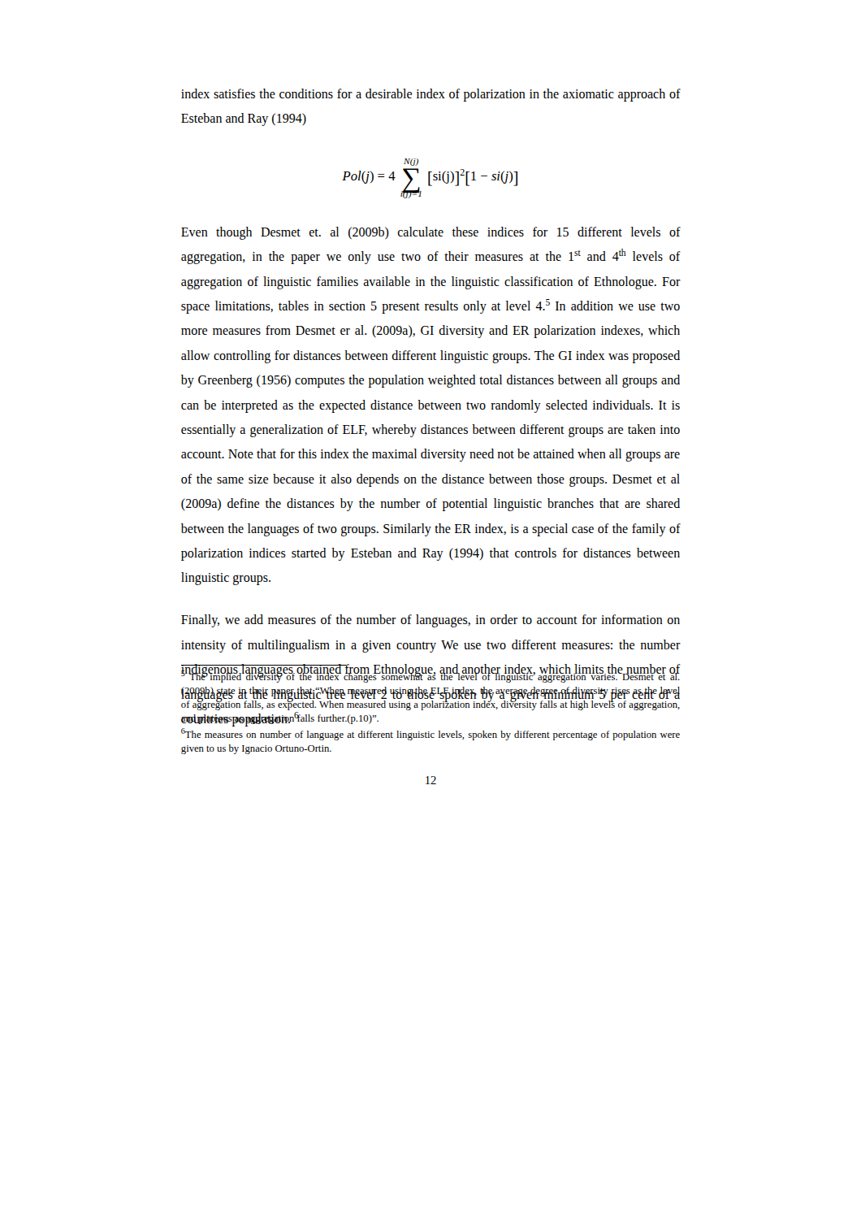index satisfies the conditions for a desirable index of polarization in the axiomatic approach of Esteban and Ray (1994)
Pol(j) = 4 N(j) ∑ i(j)=1 [si(j)]2[1 − si(j)]
Even though Desmet et. al (2009b) calculate these indices for 15 different levels of aggregation, in the paper we only use two of their measures at the 1st and 4th levels of aggregation of linguistic families available in the linguistic classification of Ethnologue. For space limitations, tables in section 5 present results only at level 4.5 In addition we use two more measures from Desmet er al. (2009a), GI diversity and ER polarization indexes, which allow controlling for distances between different linguistic groups. The GI index was proposed by Greenberg (1956) computes the population weighted total distances between all groups and can be interpreted as the expected distance between two randomly selected individuals. It is essentially a generalization of ELF, whereby distances between different groups are taken into account. Note that for this index the maximal diversity need not be attained when all groups are of the same size because it also depends on the distance between those groups. Desmet et al (2009a) define the distances by the number of potential linguistic branches that are shared between the languages of two groups. Similarly the ER index, is a special case of the family of polarization indices started by Esteban and Ray (1994) that controls for distances between linguistic groups.
Finally, we add measures of the number of languages, in order to account for information on intensity of multilingualism in a given country We use two different measures: the number indigenous languages obtained from Ethnologue, and another index, which limits the number of languages at the linguistic tree level 2 to those spoken by a given minimum 5 per cent of a countries population. 6
5 The implied diversity of the index changes somewhat as the level of linguistic aggregation varies. Desmet et al. (2009b) state in their paper that “When measured using the ELF index, the average degree of diversity rises as the level of aggregation falls, as expected. When measured using a polarization index, diversity falls at high levels of aggregation, and plateaus as aggregation falls further.(p.10)”.
6The measures on number of language at different linguistic levels, spoken by different percentage of population were given to us by Ignacio Ortuno-Ortin.
12